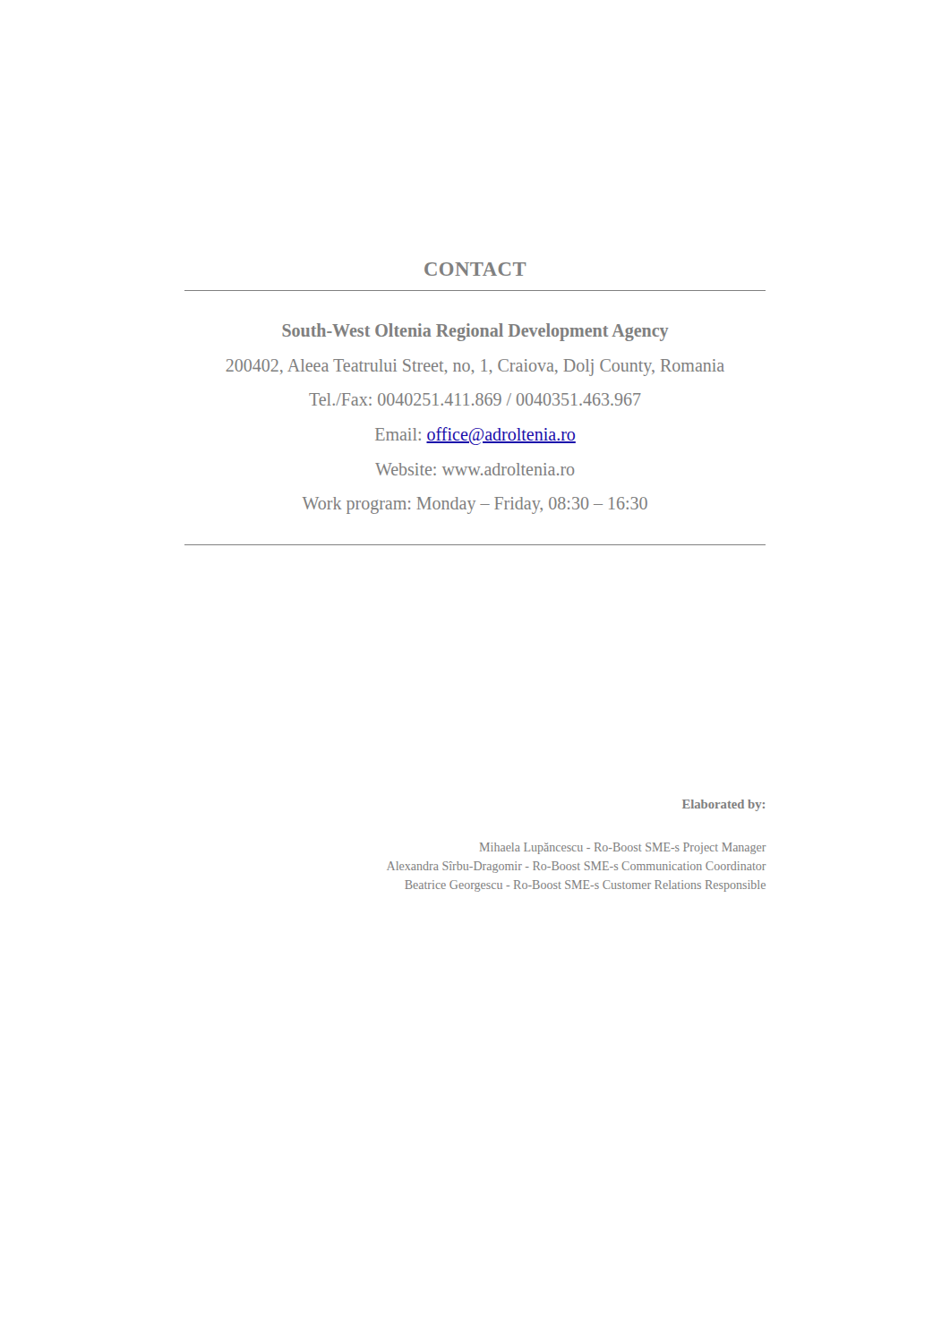CONTACT
South-West Oltenia Regional Development Agency
200402, Aleea Teatrului Street, no, 1, Craiova, Dolj County, Romania
Tel./Fax: 0040251.411.869 / 0040351.463.967
Email: office@adroltenia.ro
Website: www.adroltenia.ro
Work program: Monday – Friday, 08:30 – 16:30
Elaborated by: Mihaela Lupăncescu - Ro-Boost SME-s Project Manager
Alexandra Sîrbu-Dragomir - Ro-Boost SME-s Communication Coordinator
Beatrice Georgescu - Ro-Boost SME-s Customer Relations Responsible